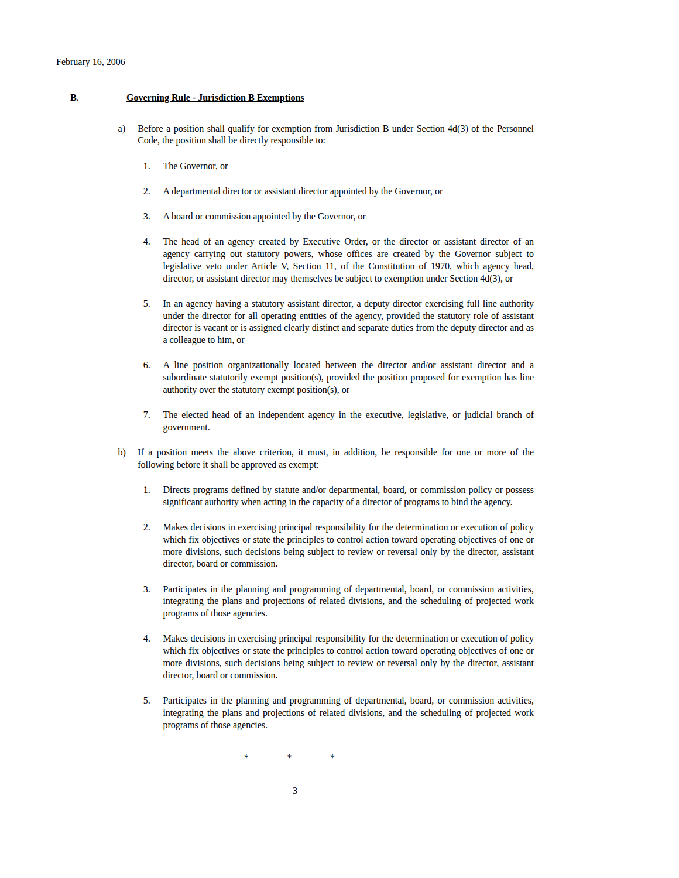February 16, 2006
B.
Governing Rule - Jurisdiction B Exemptions
a) Before a position shall qualify for exemption from Jurisdiction B under Section 4d(3) of the Personnel Code, the position shall be directly responsible to:
1. The Governor, or
2. A departmental director or assistant director appointed by the Governor, or
3. A board or commission appointed by the Governor, or
4. The head of an agency created by Executive Order, or the director or assistant director of an agency carrying out statutory powers, whose offices are created by the Governor subject to legislative veto under Article V, Section 11, of the Constitution of 1970, which agency head, director, or assistant director may themselves be subject to exemption under Section 4d(3), or
5. In an agency having a statutory assistant director, a deputy director exercising full line authority under the director for all operating entities of the agency, provided the statutory role of assistant director is vacant or is assigned clearly distinct and separate duties from the deputy director and as a colleague to him, or
6. A line position organizationally located between the director and/or assistant director and a subordinate statutorily exempt position(s), provided the position proposed for exemption has line authority over the statutory exempt position(s), or
7. The elected head of an independent agency in the executive, legislative, or judicial branch of government.
b) If a position meets the above criterion, it must, in addition, be responsible for one or more of the following before it shall be approved as exempt:
1. Directs programs defined by statute and/or departmental, board, or commission policy or possess significant authority when acting in the capacity of a director of programs to bind the agency.
2. Makes decisions in exercising principal responsibility for the determination or execution of policy which fix objectives or state the principles to control action toward operating objectives of one or more divisions, such decisions being subject to review or reversal only by the director, assistant director, board or commission.
3. Participates in the planning and programming of departmental, board, or commission activities, integrating the plans and projections of related divisions, and the scheduling of projected work programs of those agencies.
4. Makes decisions in exercising principal responsibility for the determination or execution of policy which fix objectives or state the principles to control action toward operating objectives of one or more divisions, such decisions being subject to review or reversal only by the director, assistant director, board or commission.
5. Participates in the planning and programming of departmental, board, or commission activities, integrating the plans and projections of related divisions, and the scheduling of projected work programs of those agencies.
* * *
3